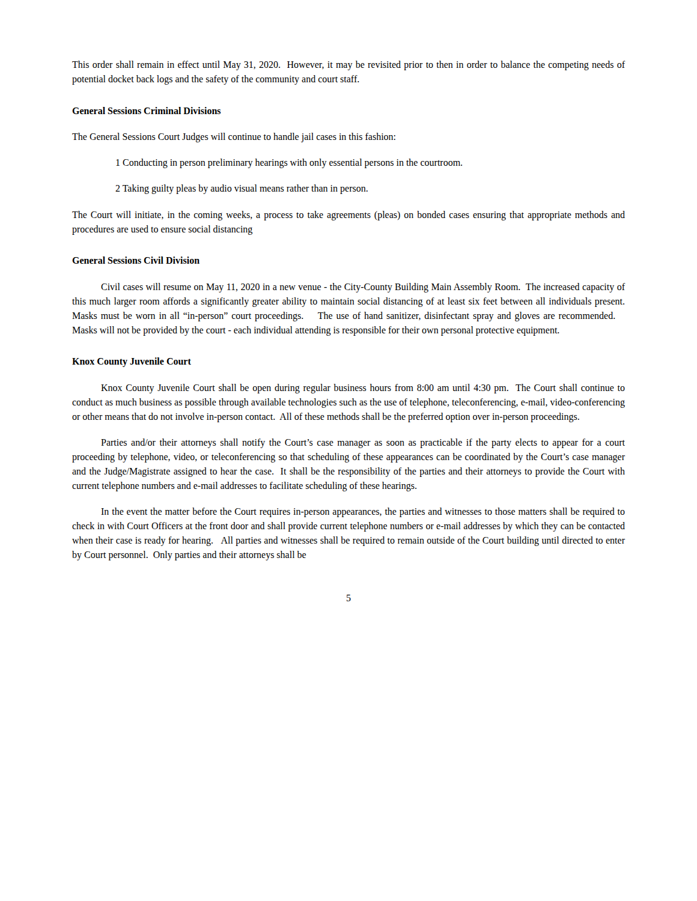This order shall remain in effect until May 31, 2020. However, it may be revisited prior to then in order to balance the competing needs of potential docket back logs and the safety of the community and court staff.
General Sessions Criminal Divisions
The General Sessions Court Judges will continue to handle jail cases in this fashion:
1 Conducting in person preliminary hearings with only essential persons in the courtroom.
2 Taking guilty pleas by audio visual means rather than in person.
The Court will initiate, in the coming weeks, a process to take agreements (pleas) on bonded cases ensuring that appropriate methods and procedures are used to ensure social distancing
General Sessions Civil Division
Civil cases will resume on May 11, 2020 in a new venue - the City-County Building Main Assembly Room. The increased capacity of this much larger room affords a significantly greater ability to maintain social distancing of at least six feet between all individuals present. Masks must be worn in all “in-person” court proceedings. The use of hand sanitizer, disinfectant spray and gloves are recommended. Masks will not be provided by the court - each individual attending is responsible for their own personal protective equipment.
Knox County Juvenile Court
Knox County Juvenile Court shall be open during regular business hours from 8:00 am until 4:30 pm. The Court shall continue to conduct as much business as possible through available technologies such as the use of telephone, teleconferencing, e-mail, video-conferencing or other means that do not involve in-person contact. All of these methods shall be the preferred option over in-person proceedings.
Parties and/or their attorneys shall notify the Court’s case manager as soon as practicable if the party elects to appear for a court proceeding by telephone, video, or teleconferencing so that scheduling of these appearances can be coordinated by the Court’s case manager and the Judge/Magistrate assigned to hear the case. It shall be the responsibility of the parties and their attorneys to provide the Court with current telephone numbers and e-mail addresses to facilitate scheduling of these hearings.
In the event the matter before the Court requires in-person appearances, the parties and witnesses to those matters shall be required to check in with Court Officers at the front door and shall provide current telephone numbers or e-mail addresses by which they can be contacted when their case is ready for hearing. All parties and witnesses shall be required to remain outside of the Court building until directed to enter by Court personnel. Only parties and their attorneys shall be
5